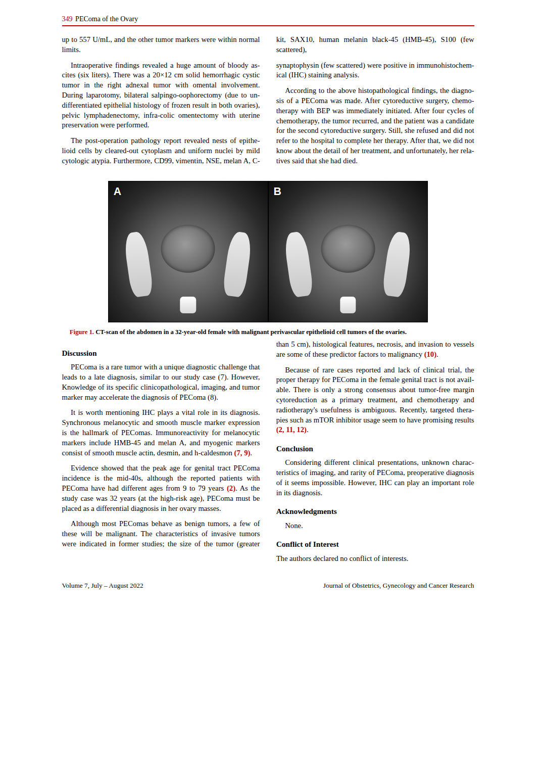349 PEComa of the Ovary
up to 557 U/mL, and the other tumor markers were within normal limits.
Intraoperative findings revealed a huge amount of bloody ascites (six liters). There was a 20×12 cm solid hemorrhagic cystic tumor in the right adnexal tumor with omental involvement. During laparotomy, bilateral salpingo-oophorectomy (due to undifferentiated epithelial histology of frozen result in both ovaries), pelvic lymphadenectomy, infra-colic omentectomy with uterine preservation were performed.
The post-operation pathology report revealed nests of epithelioid cells by cleared-out cytoplasm and uniform nuclei by mild cytologic atypia. Furthermore, CD99, vimentin, NSE, melan A, C-kit, SAX10, human melanin black-45 (HMB-45), S100 (few scattered),
synaptophysin (few scattered) were positive in immunohistochemical (IHC) staining analysis.
According to the above histopathological findings, the diagnosis of a PEComa was made. After cytoreductive surgery, chemotherapy with BEP was immediately initiated. After four cycles of chemotherapy, the tumor recurred, and the patient was a candidate for the second cytoreductive surgery. Still, she refused and did not refer to the hospital to complete her therapy. After that, we did not know about the detail of her treatment, and unfortunately, her relatives said that she had died.
A
B
Figure 1. CT-scan of the abdomen in a 32-year-old female with malignant perivascular epithelioid cell tumors of the ovaries.
Discussion
PEComa is a rare tumor with a unique diagnostic challenge that leads to a late diagnosis, similar to our study case (7). However, Knowledge of its specific clinicopathological, imaging, and tumor marker may accelerate the diagnosis of PEComa (8).
It is worth mentioning IHC plays a vital role in its diagnosis. Synchronous melanocytic and smooth muscle marker expression is the hallmark of PEComas. Immunoreactivity for melanocytic markers include HMB-45 and melan A, and myogenic markers consist of smooth muscle actin, desmin, and h-caldesmon (7, 9).
Evidence showed that the peak age for genital tract PEComa incidence is the mid-40s, although the reported patients with PEComa have had different ages from 9 to 79 years (2). As the study case was 32 years (at the high-risk age), PEComa must be placed as a differential diagnosis in her ovary masses.
Although most PEComas behave as benign tumors, a few of these will be malignant. The characteristics of invasive tumors were indicated in former studies; the size of the tumor (greater than 5 cm), histological features, necrosis, and invasion to vessels are some of these predictor factors to malignancy (10).
Because of rare cases reported and lack of clinical trial, the proper therapy for PEComa in the female genital tract is not available. There is only a strong consensus about tumor-free margin cytoreduction as a primary treatment, and chemotherapy and radiotherapy's usefulness is ambiguous. Recently, targeted therapies such as mTOR inhibitor usage seem to have promising results (2, 11, 12).
Conclusion
Considering different clinical presentations, unknown characteristics of imaging, and rarity of PEComa, preoperative diagnosis of it seems impossible. However, IHC can play an important role in its diagnosis.
Acknowledgments
None.
Conflict of Interest
The authors declared no conflict of interests.
Volume 7, July – August 2022 Journal of Obstetrics, Gynecology and Cancer Research